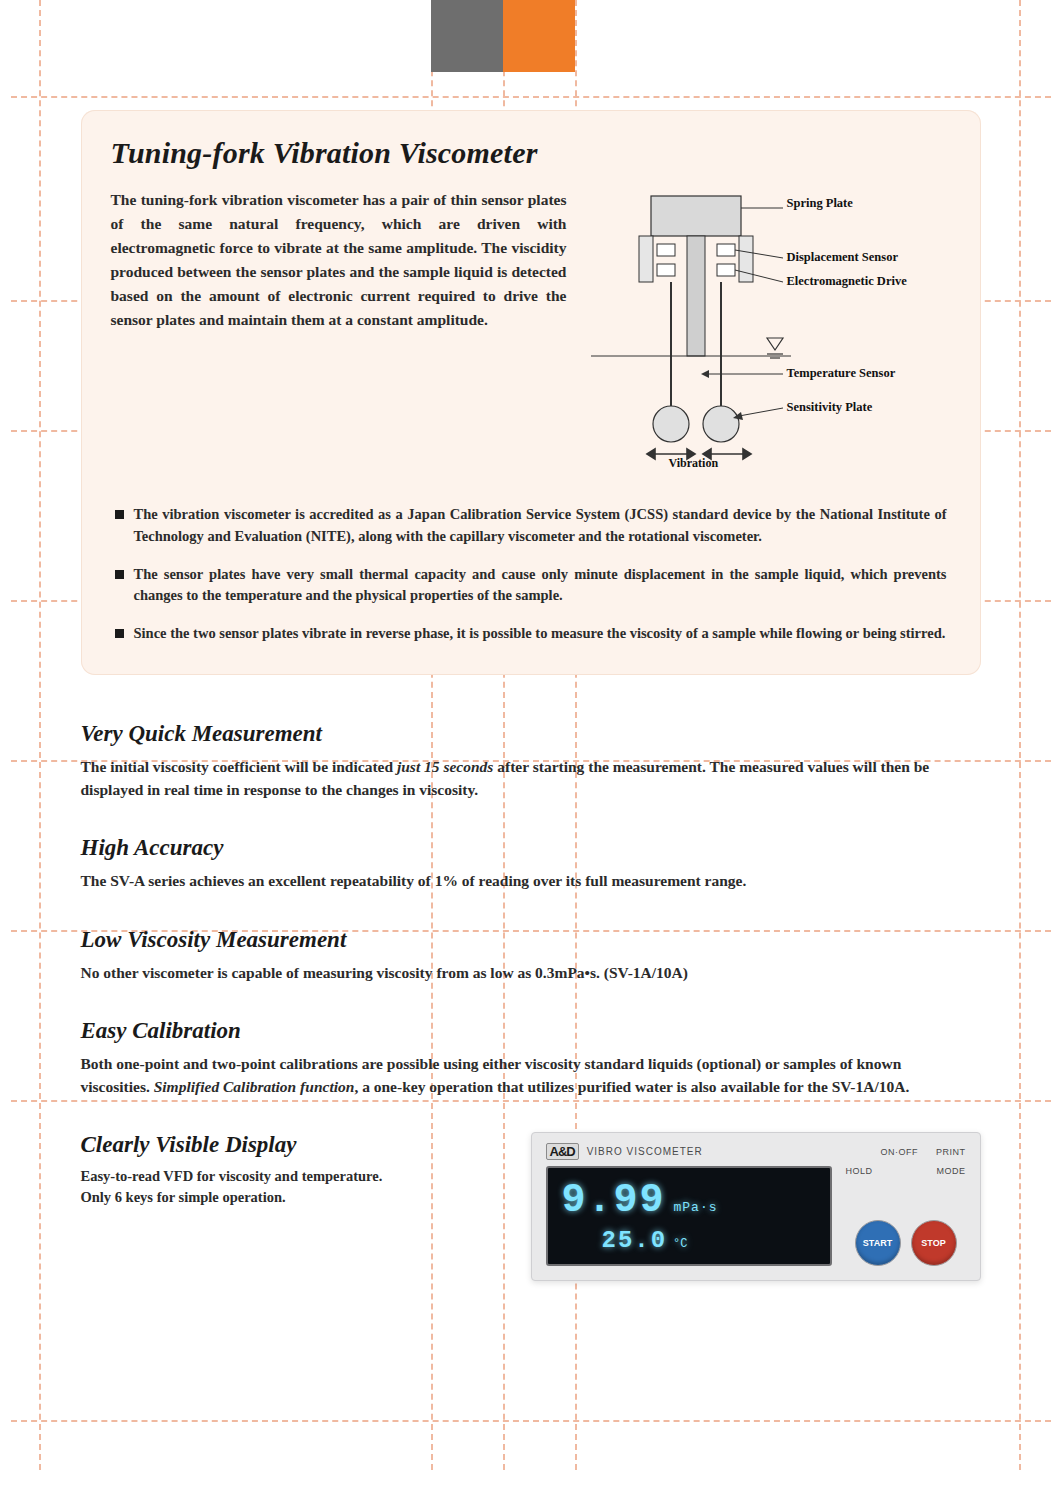Tuning-fork Vibration Viscometer
The tuning-fork vibration viscometer has a pair of thin sensor plates of the same natural frequency, which are driven with electromagnetic force to vibrate at the same amplitude. The viscidity produced between the sensor plates and the sample liquid is detected based on the amount of electronic current required to drive the sensor plates and maintain them at a constant amplitude.
Spring Plate Displacement Sensor Electromagnetic Drive Temperature Sensor Sensitivity Plate Vibration
The vibration viscometer is accredited as a Japan Calibration Service System (JCSS) standard device by the National Institute of Technology and Evaluation (NITE), along with the capillary viscometer and the rotational viscometer.
The sensor plates have very small thermal capacity and cause only minute displacement in the sample liquid, which prevents changes to the temperature and the physical properties of the sample.
Since the two sensor plates vibrate in reverse phase, it is possible to measure the viscosity of a sample while flowing or being stirred.
Very Quick Measurement
The initial viscosity coefficient will be indicated just 15 seconds after starting the measurement. The measured values will then be displayed in real time in response to the changes in viscosity.
High Accuracy
The SV-A series achieves an excellent repeatability of 1% of reading over its full measurement range.
Low Viscosity Measurement
No other viscometer is capable of measuring viscosity from as low as 0.3mPa•s. (SV-1A/10A)
Easy Calibration
Both one-point and two-point calibrations are possible using either viscosity standard liquids (optional) or samples of known viscosities. Simplified Calibration function, a one-key operation that utilizes purified water is also available for the SV-1A/10A.
Clearly Visible Display
Easy-to-read VFD for viscosity and temperature.
Only 6 keys for simple operation.
A&D VIBRO VISCOMETER
ON·OFF PRINT
9.99 mPa·s
25.0 °C
HOLD MODE
START
STOP